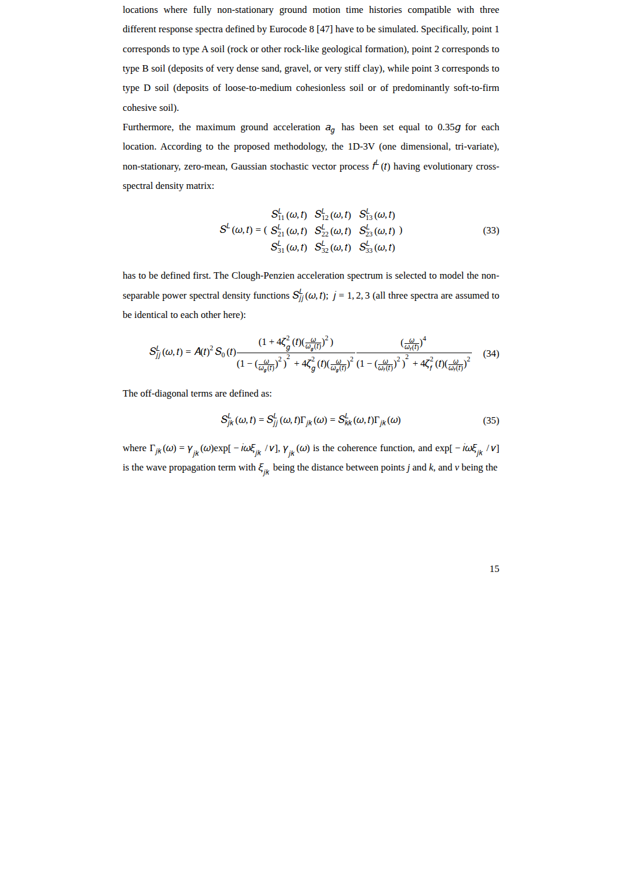locations where fully non-stationary ground motion time histories compatible with three different response spectra defined by Eurocode 8 [47] have to be simulated. Specifically, point 1 corresponds to type A soil (rock or other rock-like geological formation), point 2 corresponds to type B soil (deposits of very dense sand, gravel, or very stiff clay), while point 3 corresponds to type D soil (deposits of loose-to-medium cohesionless soil or of predominantly soft-to-firm cohesive soil).
Furthermore, the maximum ground acceleration ag has been set equal to 0.35g for each location. According to the proposed methodology, the 1D-3V (one dimensional, tri-variate), non-stationary, zero-mean, Gaussian stochastic vector process fL(t) having evolutionary cross-spectral density matrix:
SL (ω,t) = ( S11L(ω,t) S12L(ω,t) S13L(ω,t) S21L(ω,t) S22L(ω,t) S23L(ω,t) S31L(ω,t) S32L(ω,t) S33L(ω,t) )
(33)
has to be defined first. The Clough-Penzien acceleration spectrum is selected to model the non-separable power spectral density functions SjjL(ω,t);j=1,2,3 (all three spectra are assumed to be identical to each other here):
SjjL (ω,t) = A(t)2 S0(t) ( 1+4 ζg2(t) (ωωg(t)) 2 ) (1− (ωωg(t))2 ) 2 +4 ζg2(t) (ωωg(t))2 (ωωf(t))4 (1− (ωωf(t))2 ) 2 +4 ζf2(t) (ωωf(t))2
(34)
The off-diagonal terms are defined as:
SjkL (ω,t) = SjjL (ω,t) Γjk (ω) = SkkL (ω,t) Γjk (ω)
(35)
where Γjk(ω)=γjk(ω)exp[−iωξjk/v], γjk(ω) is the coherence function, and exp[−iωξjk/v] is the wave propagation term with ξjk being the distance between points j and k, and v being the
15